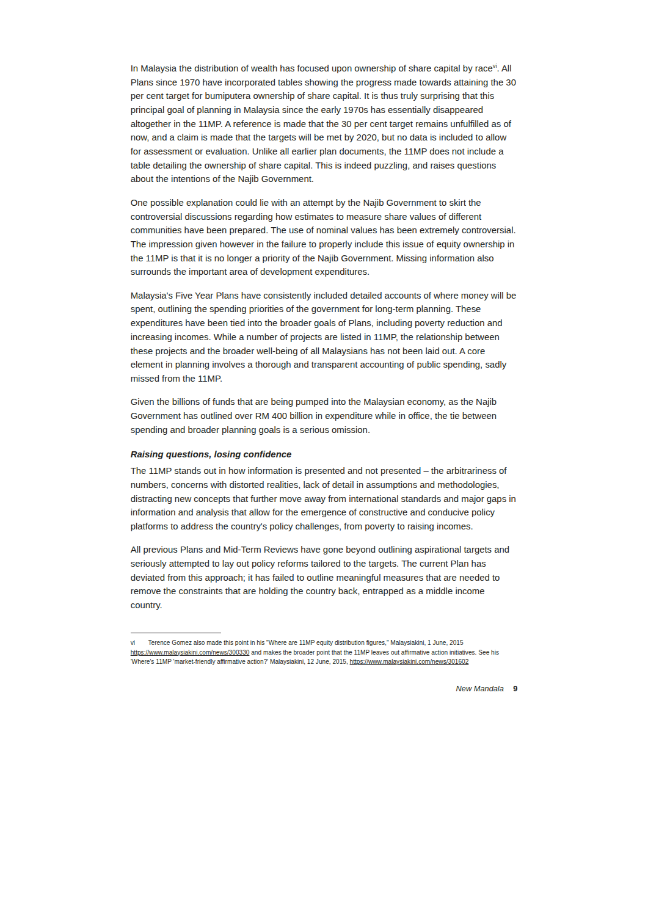In Malaysia the distribution of wealth has focused upon ownership of share capital by racevi. All Plans since 1970 have incorporated tables showing the progress made towards attaining the 30 per cent target for bumiputera ownership of share capital. It is thus truly surprising that this principal goal of planning in Malaysia since the early 1970s has essentially disappeared altogether in the 11MP. A reference is made that the 30 per cent target remains unfulfilled as of now, and a claim is made that the targets will be met by 2020, but no data is included to allow for assessment or evaluation. Unlike all earlier plan documents, the 11MP does not include a table detailing the ownership of share capital. This is indeed puzzling, and raises questions about the intentions of the Najib Government.
One possible explanation could lie with an attempt by the Najib Government to skirt the controversial discussions regarding how estimates to measure share values of different communities have been prepared. The use of nominal values has been extremely controversial. The impression given however in the failure to properly include this issue of equity ownership in the 11MP is that it is no longer a priority of the Najib Government. Missing information also surrounds the important area of development expenditures.
Malaysia's Five Year Plans have consistently included detailed accounts of where money will be spent, outlining the spending priorities of the government for long-term planning. These expenditures have been tied into the broader goals of Plans, including poverty reduction and increasing incomes. While a number of projects are listed in 11MP, the relationship between these projects and the broader well-being of all Malaysians has not been laid out. A core element in planning involves a thorough and transparent accounting of public spending, sadly missed from the 11MP.
Given the billions of funds that are being pumped into the Malaysian economy, as the Najib Government has outlined over RM 400 billion in expenditure while in office, the tie between spending and broader planning goals is a serious omission.
Raising questions, losing confidence
The 11MP stands out in how information is presented and not presented – the arbitrariness of numbers, concerns with distorted realities, lack of detail in assumptions and methodologies, distracting new concepts that further move away from international standards and major gaps in information and analysis that allow for the emergence of constructive and conducive policy platforms to address the country's policy challenges, from poverty to raising incomes.
All previous Plans and Mid-Term Reviews have gone beyond outlining aspirational targets and seriously attempted to lay out policy reforms tailored to the targets. The current Plan has deviated from this approach; it has failed to outline meaningful measures that are needed to remove the constraints that are holding the country back, entrapped as a middle income country.
vi Terence Gomez also made this point in his "Where are 11MP equity distribution figures," Malaysiakini, 1 June, 2015 https://www.malaysiakini.com/news/300330 and makes the broader point that the 11MP leaves out affirmative action initiatives. See his 'Where's 11MP 'market-friendly affirmative action?' Malaysiakini, 12 June, 2015, https://www.malaysiakini.com/news/301602
New Mandala 9